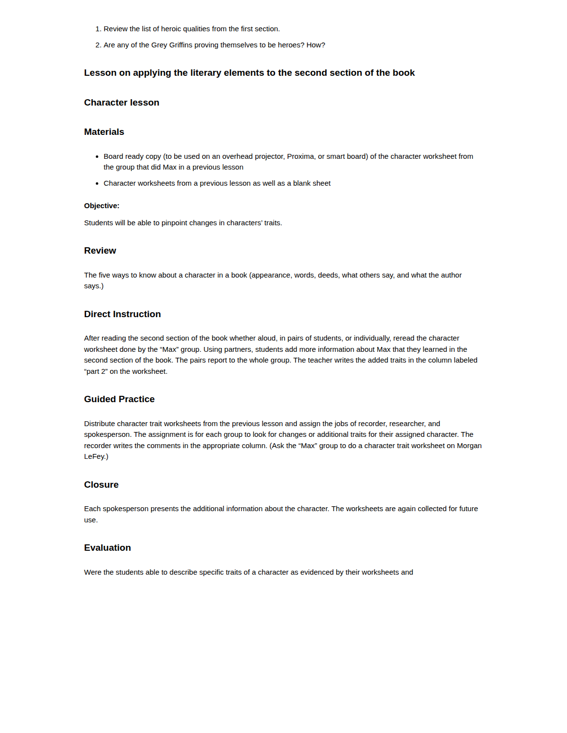Review the list of heroic qualities from the first section.
Are any of the Grey Griffins proving themselves to be heroes? How?
Lesson on applying the literary elements to the second section of the book
Character lesson
Materials
Board ready copy (to be used on an overhead projector, Proxima, or smart board) of the character worksheet from the group that did Max in a previous lesson
Character worksheets from a previous lesson as well as a blank sheet
Objective:
Students will be able to pinpoint changes in characters’ traits.
Review
The five ways to know about a character in a book (appearance, words, deeds, what others say, and what the author says.)
Direct Instruction
After reading the second section of the book whether aloud, in pairs of students, or individually, reread the character worksheet done by the “Max” group. Using partners, students add more information about Max that they learned in the second section of the book. The pairs report to the whole group. The teacher writes the added traits in the column labeled “part 2” on the worksheet.
Guided Practice
Distribute character trait worksheets from the previous lesson and assign the jobs of recorder, researcher, and spokesperson. The assignment is for each group to look for changes or additional traits for their assigned character. The recorder writes the comments in the appropriate column. (Ask the “Max” group to do a character trait worksheet on Morgan LeFey.)
Closure
Each spokesperson presents the additional information about the character. The worksheets are again collected for future use.
Evaluation
Were the students able to describe specific traits of a character as evidenced by their worksheets and